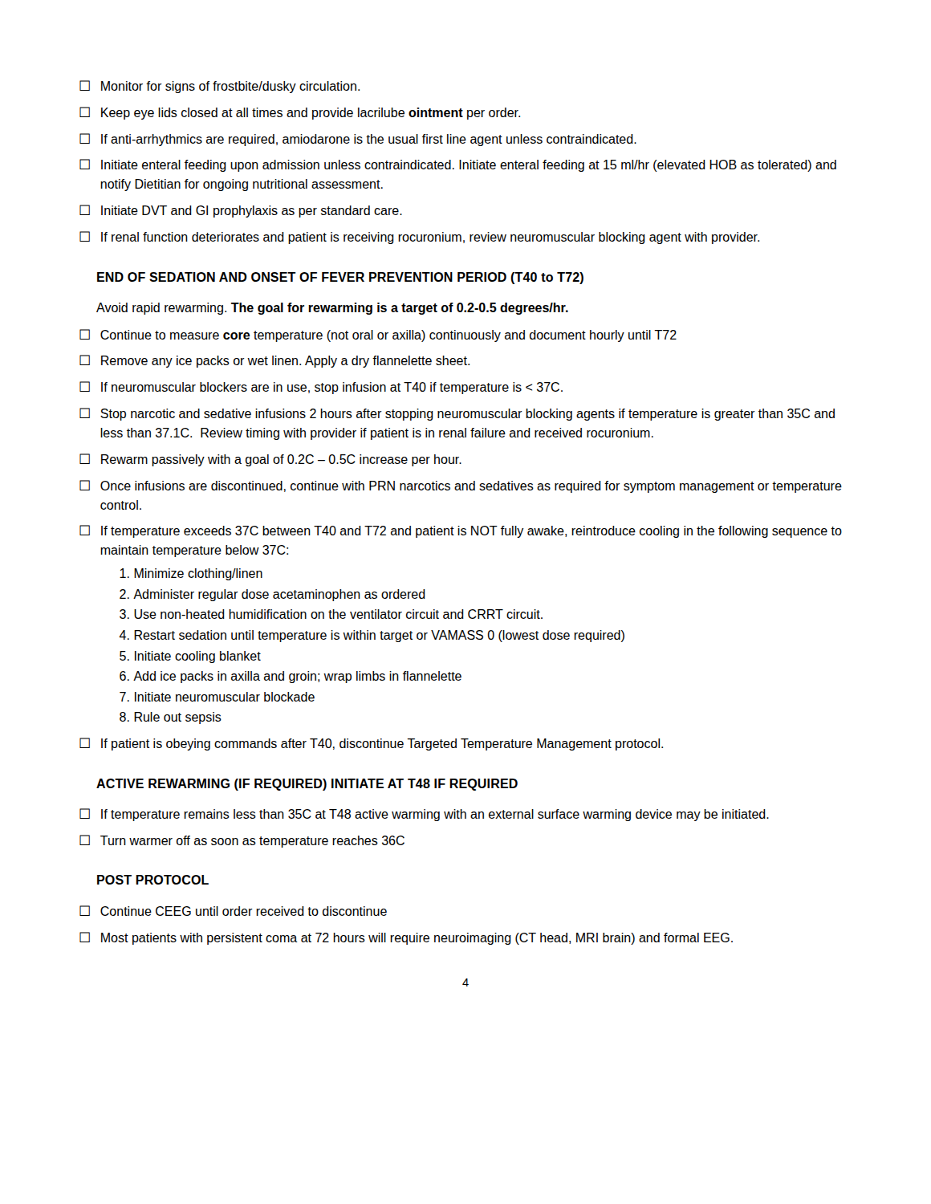Monitor for signs of frostbite/dusky circulation.
Keep eye lids closed at all times and provide lacrilube ointment per order.
If anti-arrhythmics are required, amiodarone is the usual first line agent unless contraindicated.
Initiate enteral feeding upon admission unless contraindicated. Initiate enteral feeding at 15 ml/hr (elevated HOB as tolerated) and notify Dietitian for ongoing nutritional assessment.
Initiate DVT and GI prophylaxis as per standard care.
If renal function deteriorates and patient is receiving rocuronium, review neuromuscular blocking agent with provider.
END OF SEDATION AND ONSET OF FEVER PREVENTION PERIOD (T40 to T72)
Avoid rapid rewarming. The goal for rewarming is a target of 0.2-0.5 degrees/hr.
Continue to measure core temperature (not oral or axilla) continuously and document hourly until T72
Remove any ice packs or wet linen. Apply a dry flannelette sheet.
If neuromuscular blockers are in use, stop infusion at T40 if temperature is < 37C.
Stop narcotic and sedative infusions 2 hours after stopping neuromuscular blocking agents if temperature is greater than 35C and less than 37.1C. Review timing with provider if patient is in renal failure and received rocuronium.
Rewarm passively with a goal of 0.2C – 0.5C increase per hour.
Once infusions are discontinued, continue with PRN narcotics and sedatives as required for symptom management or temperature control.
If temperature exceeds 37C between T40 and T72 and patient is NOT fully awake, reintroduce cooling in the following sequence to maintain temperature below 37C:
Minimize clothing/linen
Administer regular dose acetaminophen as ordered
Use non-heated humidification on the ventilator circuit and CRRT circuit.
Restart sedation until temperature is within target or VAMASS 0 (lowest dose required)
Initiate cooling blanket
Add ice packs in axilla and groin; wrap limbs in flannelette
Initiate neuromuscular blockade
Rule out sepsis
If patient is obeying commands after T40, discontinue Targeted Temperature Management protocol.
ACTIVE REWARMING (IF REQUIRED) INITIATE AT T48 IF REQUIRED
If temperature remains less than 35C at T48 active warming with an external surface warming device may be initiated.
Turn warmer off as soon as temperature reaches 36C
POST PROTOCOL
Continue CEEG until order received to discontinue
Most patients with persistent coma at 72 hours will require neuroimaging (CT head, MRI brain) and formal EEG.
4